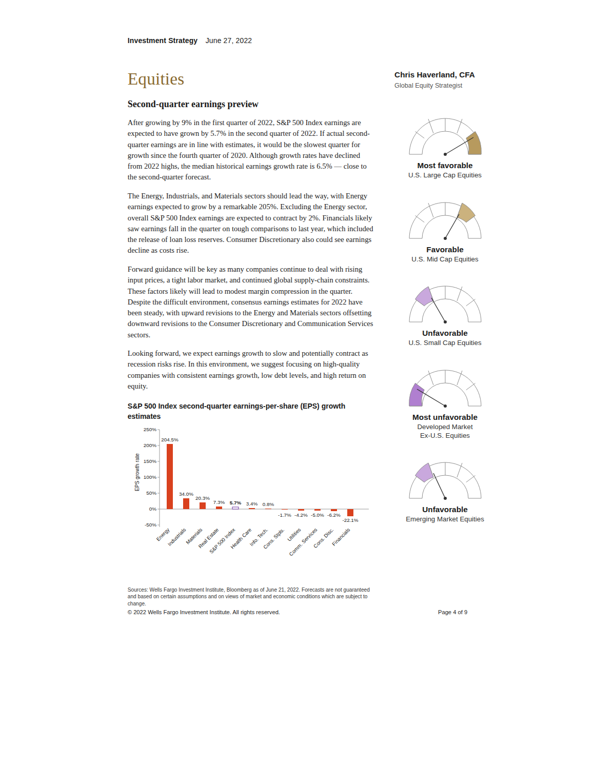Investment Strategy June 27, 2022
Equities
Second-quarter earnings preview
After growing by 9% in the first quarter of 2022, S&P 500 Index earnings are expected to have grown by 5.7% in the second quarter of 2022. If actual second-quarter earnings are in line with estimates, it would be the slowest quarter for growth since the fourth quarter of 2020. Although growth rates have declined from 2022 highs, the median historical earnings growth rate is 6.5% — close to the second-quarter forecast.
The Energy, Industrials, and Materials sectors should lead the way, with Energy earnings expected to grow by a remarkable 205%. Excluding the Energy sector, overall S&P 500 Index earnings are expected to contract by 2%. Financials likely saw earnings fall in the quarter on tough comparisons to last year, which included the release of loan loss reserves. Consumer Discretionary also could see earnings decline as costs rise.
Forward guidance will be key as many companies continue to deal with rising input prices, a tight labor market, and continued global supply-chain constraints. These factors likely will lead to modest margin compression in the quarter. Despite the difficult environment, consensus earnings estimates for 2022 have been steady, with upward revisions to the Energy and Materials sectors offsetting downward revisions to the Consumer Discretionary and Communication Services sectors.
Looking forward, we expect earnings growth to slow and potentially contract as recession risks rise. In this environment, we suggest focusing on high-quality companies with consistent earnings growth, low debt levels, and high return on equity.
S&P 500 Index second-quarter earnings-per-share (EPS) growth estimates
250% 200% 150% 100% 50% 0% -50% EPS growth rate 204.5% 34.0% 20.3% 7.3% 5.7% 3.4% 0.8% -1.7% -4.2% -5.0% -6.2% -22.1% Energy Industrials Materials Real Estate S&P 500 Index Health Care Info. Tech. Cons. Stpls. Utilities Comm. Services Cons. Disc. Financials
Sources: Wells Fargo Investment Institute, Bloomberg as of June 21, 2022. Forecasts are not guaranteed and based on certain assumptions and on views of market and economic conditions which are subject to change.
Chris Haverland, CFA
Global Equity Strategist
Most favorable
U.S. Large Cap Equities
Favorable
U.S. Mid Cap Equities
Unfavorable
U.S. Small Cap Equities
Most unfavorable
Developed Market
Ex-U.S. Equities
Unfavorable
Emerging Market Equities
© 2022 Wells Fargo Investment Institute. All rights reserved.
Page 4 of 9